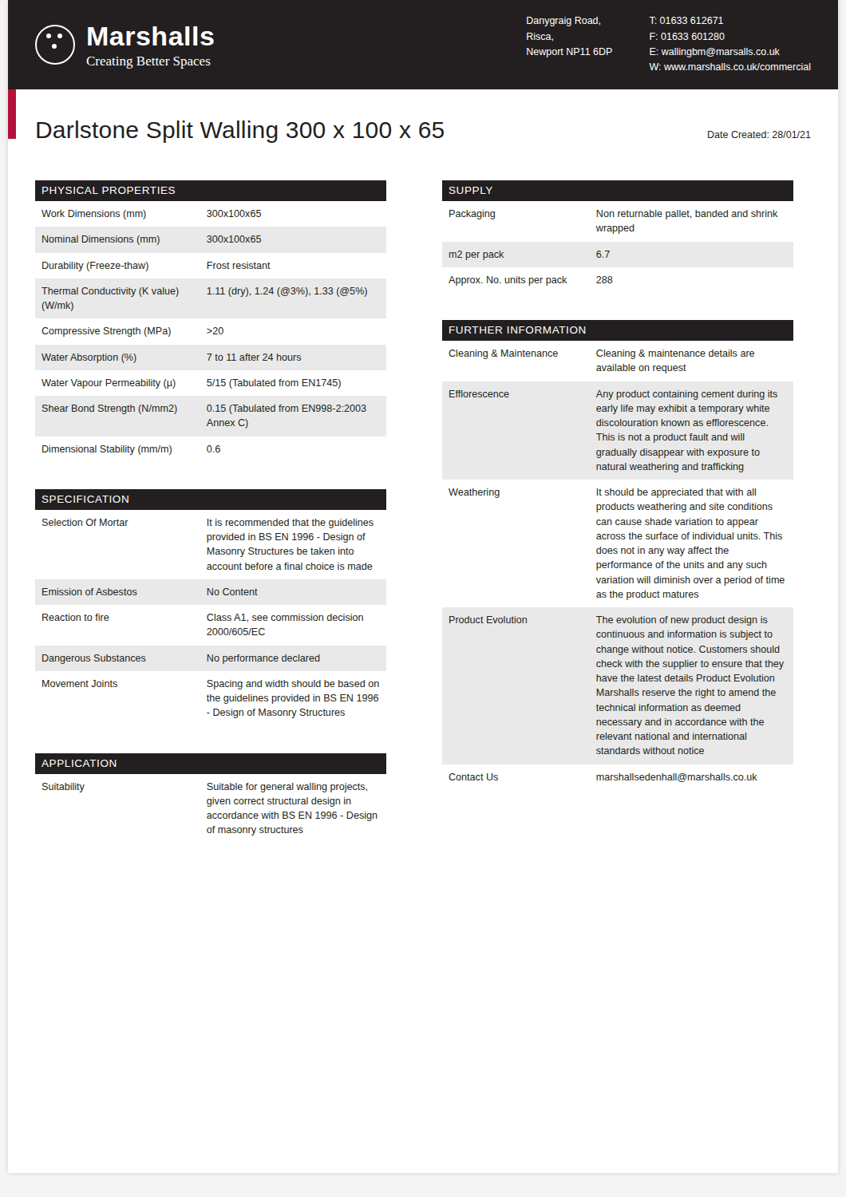Marshalls
Creating Better Spaces
Danygraig Road,
Risca,
Newport NP11 6DP
T: 01633 612671
F: 01633 601280
E: wallingbm@marsalls.co.uk
W: www.marshalls.co.uk/commercial
Darlstone Split Walling 300 x 100 x 65
Date Created: 28/01/21
Physical Properties
| Work Dimensions (mm) | 300x100x65 |
| Nominal Dimensions (mm) | 300x100x65 |
| Durability (Freeze-thaw) | Frost resistant |
| Thermal Conductivity (K value) (W/mk) | 1.11 (dry), 1.24 (@3%), 1.33 (@5%) |
| Compressive Strength (MPa) | >20 |
| Water Absorption (%) | 7 to 11 after 24 hours |
| Water Vapour Permeability (µ) | 5/15 (Tabulated from EN1745) |
| Shear Bond Strength (N/mm2) | 0.15 (Tabulated from EN998-2:2003 Annex C) |
| Dimensional Stability (mm/m) | 0.6 |
Specification
| Selection Of Mortar | It is recommended that the guidelines provided in BS EN 1996 - Design of Masonry Structures be taken into account before a final choice is made |
| Emission of Asbestos | No Content |
| Reaction to fire | Class A1, see commission decision 2000/605/EC |
| Dangerous Substances | No performance declared |
| Movement Joints | Spacing and width should be based on the guidelines provided in BS EN 1996 - Design of Masonry Structures |
Application
| Suitability | Suitable for general walling projects, given correct structural design in accordance with BS EN 1996 - Design of masonry structures |
Supply
| Packaging | Non returnable pallet, banded and shrink wrapped |
| m2 per pack | 6.7 |
| Approx. No. units per pack | 288 |
Further Information
| Cleaning & Maintenance | Cleaning & maintenance details are available on request |
| Efflorescence | Any product containing cement during its early life may exhibit a temporary white discolouration known as efflorescence. This is not a product fault and will gradually disappear with exposure to natural weathering and trafficking |
| Weathering | It should be appreciated that with all products weathering and site conditions can cause shade variation to appear across the surface of individual units. This does not in any way affect the performance of the units and any such variation will diminish over a period of time as the product matures |
| Product Evolution | The evolution of new product design is continuous and information is subject to change without notice. Customers should check with the supplier to ensure that they have the latest details Product Evolution Marshalls reserve the right to amend the technical information as deemed necessary and in accordance with the relevant national and international standards without notice |
| Contact Us | marshallsedenhall@marshalls.co.uk |